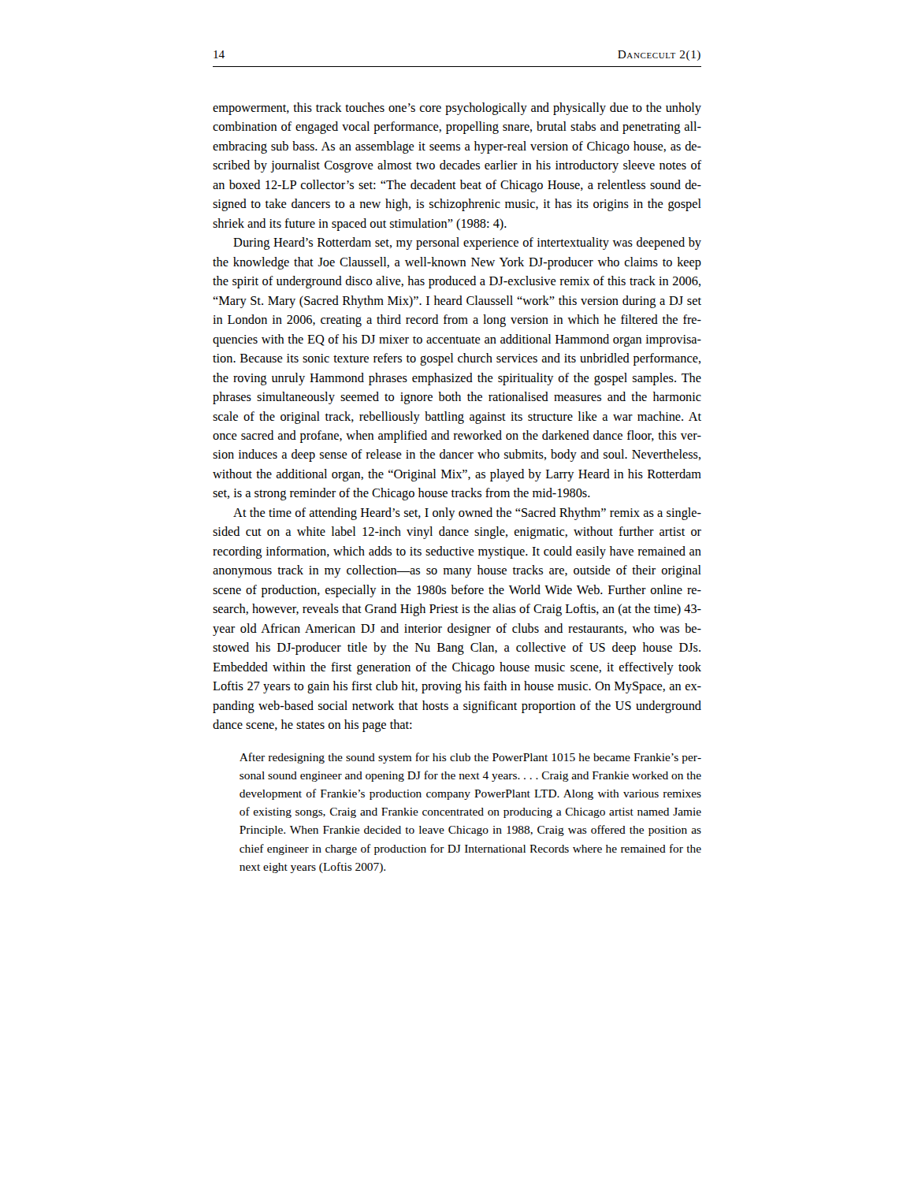14 Dancecult 2(1)
empowerment, this track touches one’s core psychologically and physically due to the unholy combination of engaged vocal performance, propelling snare, brutal stabs and penetrating all-embracing sub bass. As an assemblage it seems a hyper-real version of Chicago house, as described by journalist Cosgrove almost two decades earlier in his introductory sleeve notes of an boxed 12-LP collector’s set: “The decadent beat of Chicago House, a relentless sound designed to take dancers to a new high, is schizophrenic music, it has its origins in the gospel shriek and its future in spaced out stimulation” (1988: 4).
During Heard’s Rotterdam set, my personal experience of intertextuality was deepened by the knowledge that Joe Claussell, a well-known New York DJ-producer who claims to keep the spirit of underground disco alive, has produced a DJ-exclusive remix of this track in 2006, “Mary St. Mary (Sacred Rhythm Mix)”. I heard Claussell “work” this version during a DJ set in London in 2006, creating a third record from a long version in which he filtered the frequencies with the EQ of his DJ mixer to accentuate an additional Hammond organ improvisation. Because its sonic texture refers to gospel church services and its unbridled performance, the roving unruly Hammond phrases emphasized the spirituality of the gospel samples. The phrases simultaneously seemed to ignore both the rationalised measures and the harmonic scale of the original track, rebelliously battling against its structure like a war machine. At once sacred and profane, when amplified and reworked on the darkened dance floor, this version induces a deep sense of release in the dancer who submits, body and soul. Nevertheless, without the additional organ, the “Original Mix”, as played by Larry Heard in his Rotterdam set, is a strong reminder of the Chicago house tracks from the mid-1980s.
At the time of attending Heard’s set, I only owned the “Sacred Rhythm” remix as a single-sided cut on a white label 12-inch vinyl dance single, enigmatic, without further artist or recording information, which adds to its seductive mystique. It could easily have remained an anonymous track in my collection—as so many house tracks are, outside of their original scene of production, especially in the 1980s before the World Wide Web. Further online research, however, reveals that Grand High Priest is the alias of Craig Loftis, an (at the time) 43-year old African American DJ and interior designer of clubs and restaurants, who was bestowed his DJ-producer title by the Nu Bang Clan, a collective of US deep house DJs. Embedded within the first generation of the Chicago house music scene, it effectively took Loftis 27 years to gain his first club hit, proving his faith in house music. On MySpace, an expanding web-based social network that hosts a significant proportion of the US underground dance scene, he states on his page that:
After redesigning the sound system for his club the PowerPlant 1015 he became Frankie’s personal sound engineer and opening DJ for the next 4 years. . . . Craig and Frankie worked on the development of Frankie’s production company PowerPlant LTD. Along with various remixes of existing songs, Craig and Frankie concentrated on producing a Chicago artist named Jamie Principle. When Frankie decided to leave Chicago in 1988, Craig was offered the position as chief engineer in charge of production for DJ International Records where he remained for the next eight years (Loftis 2007).